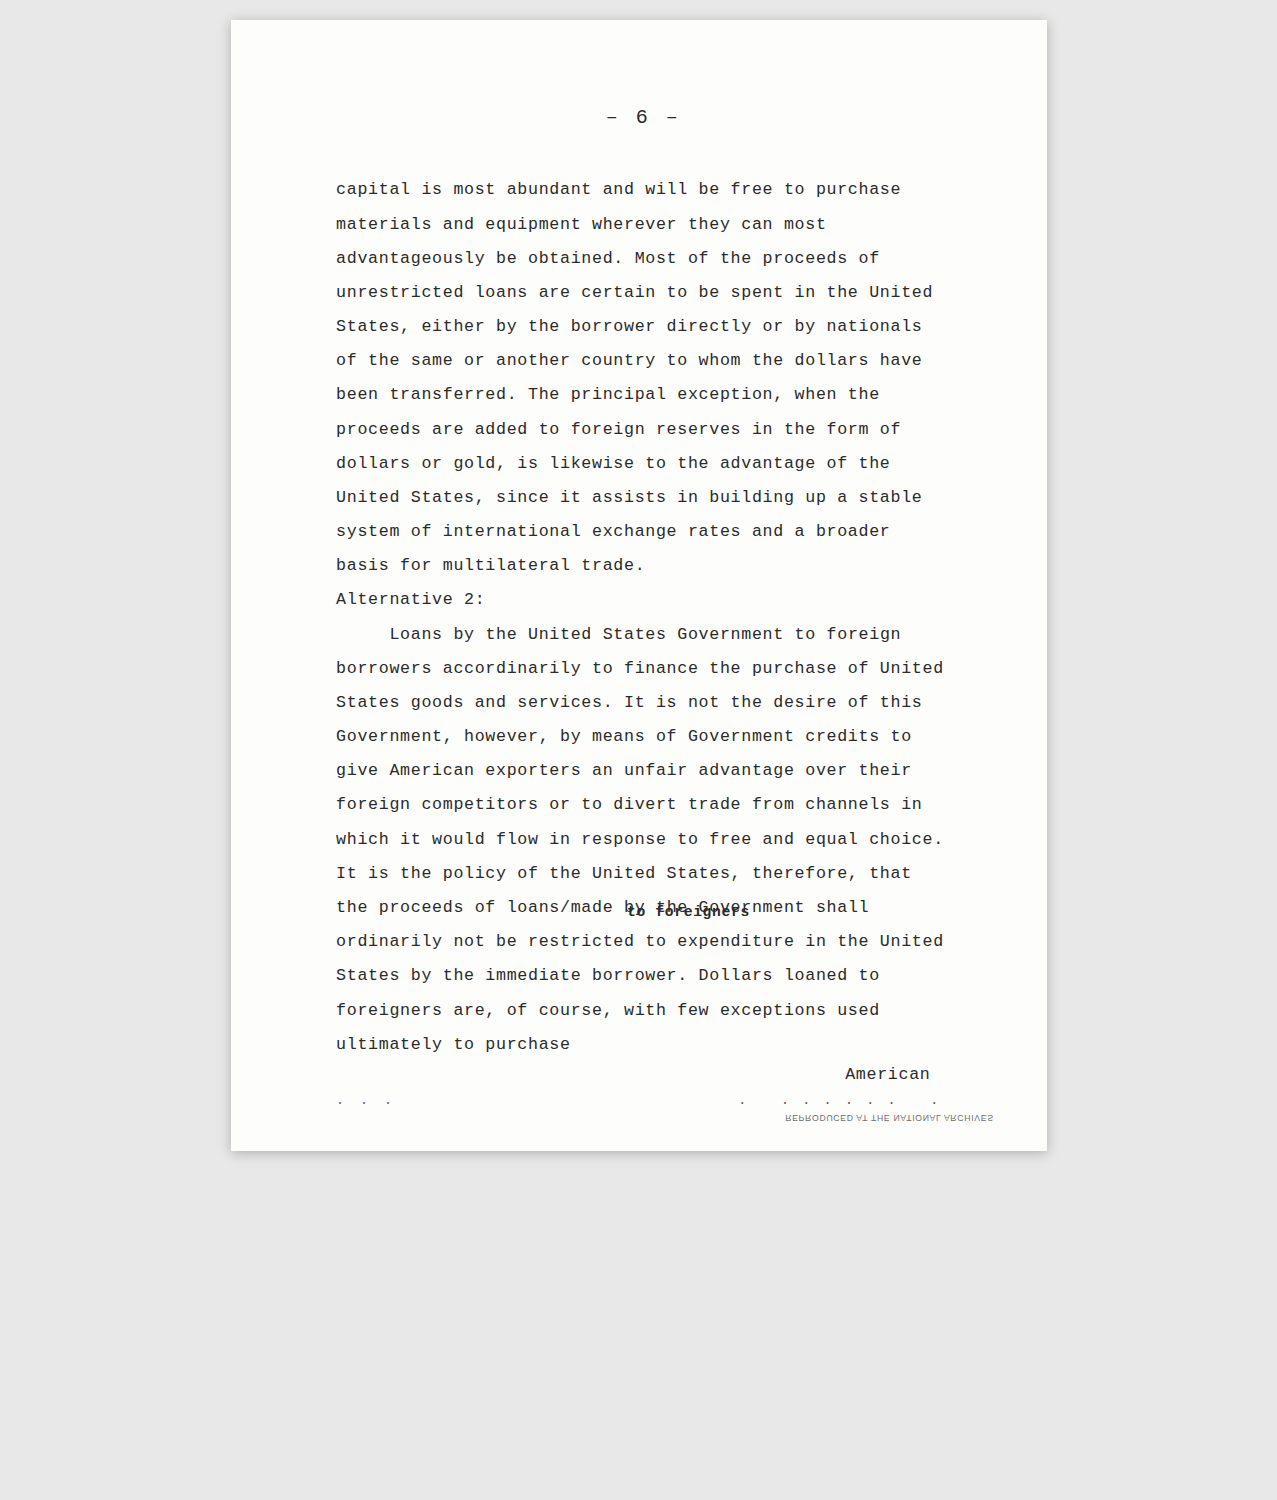– 6 –
capital is most abundant and will be free to purchase materials and equipment wherever they can most advantageously be obtained. Most of the proceeds of unrestricted loans are certain to be spent in the United States, either by the borrower directly or by nationals of the same or another country to whom the dollars have been transferred. The principal exception, when the proceeds are added to foreign reserves in the form of dollars or gold, is likewise to the advantage of the United States, since it assists in building up a stable system of international exchange rates and a broader basis for multilateral trade.
Alternative 2:
Loans by the United States Government to foreign borrowers accordinarily to finance the purchase of United States goods and services. It is not the desire of this Government, however, by means of Government credits to give American exporters an unfair advantage over their foreign competitors or to divert trade from channels in which it would flow in response to free and equal choice. It is the policy of the United States, therefore, that the proceeds of loans/to foreignersmade by the Government shall ordinarily not be restricted to expenditure in the United States by the immediate borrower. Dollars loaned to foreigners are, of course, with few exceptions used ultimately to purchase
American
. . .
. . . . . . . .
REPRODUCED AT THE NATIONAL ARCHIVES